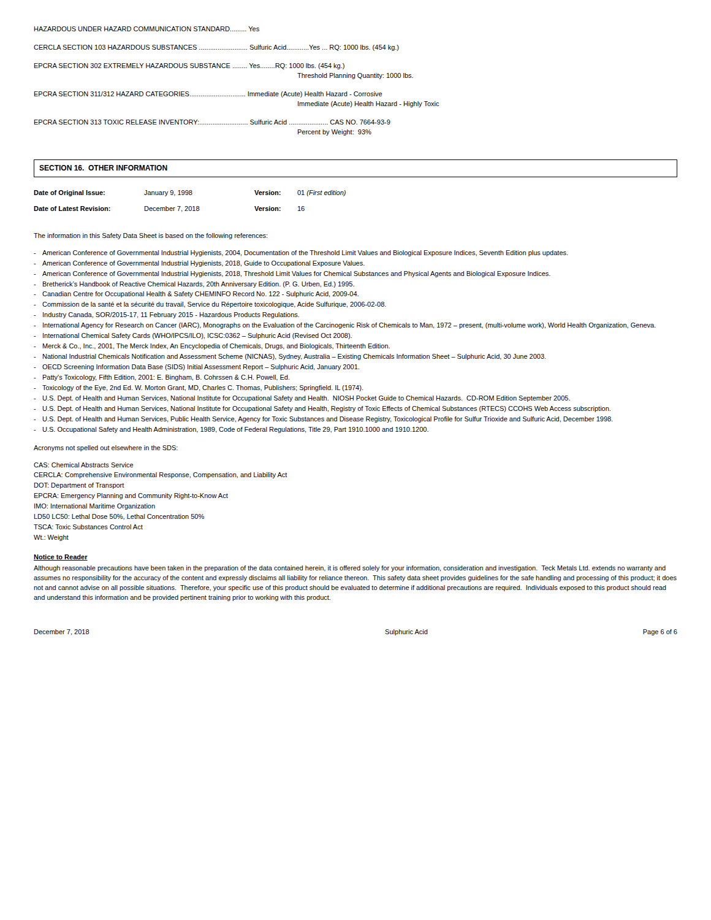| HAZARDOUS UNDER HAZARD COMMUNICATION STANDARD......... Yes |
| CERCLA SECTION 103 HAZARDOUS SUBSTANCES .......................... Sulfuric Acid............Yes ... RQ: 1000 lbs. (454 kg.) |
| EPCRA SECTION 302 EXTREMELY HAZARDOUS SUBSTANCE ........ Yes........RQ: 1000 lbs. (454 kg.) Threshold Planning Quantity: 1000 lbs. |
| EPCRA SECTION 311/312 HAZARD CATEGORIES.............................. Immediate (Acute) Health Hazard - Corrosive Immediate (Acute) Health Hazard - Highly Toxic |
| EPCRA SECTION 313 TOXIC RELEASE INVENTORY:.......................... Sulfuric Acid ..................... CAS NO. 7664-93-9 Percent by Weight: 93% |
SECTION 16. OTHER INFORMATION
| Date of Original Issue: | January 9, 1998 | Version: | 01 (First edition) |
| Date of Latest Revision: | December 7, 2018 | Version: | 16 |
The information in this Safety Data Sheet is based on the following references:
American Conference of Governmental Industrial Hygienists, 2004, Documentation of the Threshold Limit Values and Biological Exposure Indices, Seventh Edition plus updates.
American Conference of Governmental Industrial Hygienists, 2018, Guide to Occupational Exposure Values.
American Conference of Governmental Industrial Hygienists, 2018, Threshold Limit Values for Chemical Substances and Physical Agents and Biological Exposure Indices.
Bretherick’s Handbook of Reactive Chemical Hazards, 20th Anniversary Edition. (P. G. Urben, Ed.) 1995.
Canadian Centre for Occupational Health & Safety CHEMINFO Record No. 122 - Sulphuric Acid, 2009-04.
Commission de la santé et la sécurité du travail, Service du Répertoire toxicologique, Acide Sulfurique, 2006-02-08.
Industry Canada, SOR/2015-17, 11 February 2015 - Hazardous Products Regulations.
International Agency for Research on Cancer (IARC), Monographs on the Evaluation of the Carcinogenic Risk of Chemicals to Man, 1972 – present, (multi-volume work), World Health Organization, Geneva.
International Chemical Safety Cards (WHO/IPCS/ILO), ICSC:0362 – Sulphuric Acid (Revised Oct 2008).
Merck & Co., Inc., 2001, The Merck Index, An Encyclopedia of Chemicals, Drugs, and Biologicals, Thirteenth Edition.
National Industrial Chemicals Notification and Assessment Scheme (NICNAS), Sydney, Australia – Existing Chemicals Information Sheet – Sulphuric Acid, 30 June 2003.
OECD Screening Information Data Base (SIDS) Initial Assessment Report – Sulphuric Acid, January 2001.
Patty's Toxicology, Fifth Edition, 2001: E. Bingham, B. Cohrssen & C.H. Powell, Ed.
Toxicology of the Eye, 2nd Ed. W. Morton Grant, MD, Charles C. Thomas, Publishers; Springfield. IL (1974).
U.S. Dept. of Health and Human Services, National Institute for Occupational Safety and Health. NIOSH Pocket Guide to Chemical Hazards. CD-ROM Edition September 2005.
U.S. Dept. of Health and Human Services, National Institute for Occupational Safety and Health, Registry of Toxic Effects of Chemical Substances (RTECS) CCOHS Web Access subscription.
U.S. Dept. of Health and Human Services, Public Health Service, Agency for Toxic Substances and Disease Registry, Toxicological Profile for Sulfur Trioxide and Sulfuric Acid, December 1998.
U.S. Occupational Safety and Health Administration, 1989, Code of Federal Regulations, Title 29, Part 1910.1000 and 1910.1200.
Acronyms not spelled out elsewhere in the SDS:
CAS: Chemical Abstracts Service
CERCLA: Comprehensive Environmental Response, Compensation, and Liability Act
DOT: Department of Transport
EPCRA: Emergency Planning and Community Right-to-Know Act
IMO: International Maritime Organization
LD50 LC50: Lethal Dose 50%, Lethal Concentration 50%
TSCA: Toxic Substances Control Act
Wt.: Weight
Notice to Reader
Although reasonable precautions have been taken in the preparation of the data contained herein, it is offered solely for your information, consideration and investigation. Teck Metals Ltd. extends no warranty and assumes no responsibility for the accuracy of the content and expressly disclaims all liability for reliance thereon. This safety data sheet provides guidelines for the safe handling and processing of this product; it does not and cannot advise on all possible situations. Therefore, your specific use of this product should be evaluated to determine if additional precautions are required. Individuals exposed to this product should read and understand this information and be provided pertinent training prior to working with this product.
| December 7, 2018 | Sulphuric Acid | Page 6 of 6 |